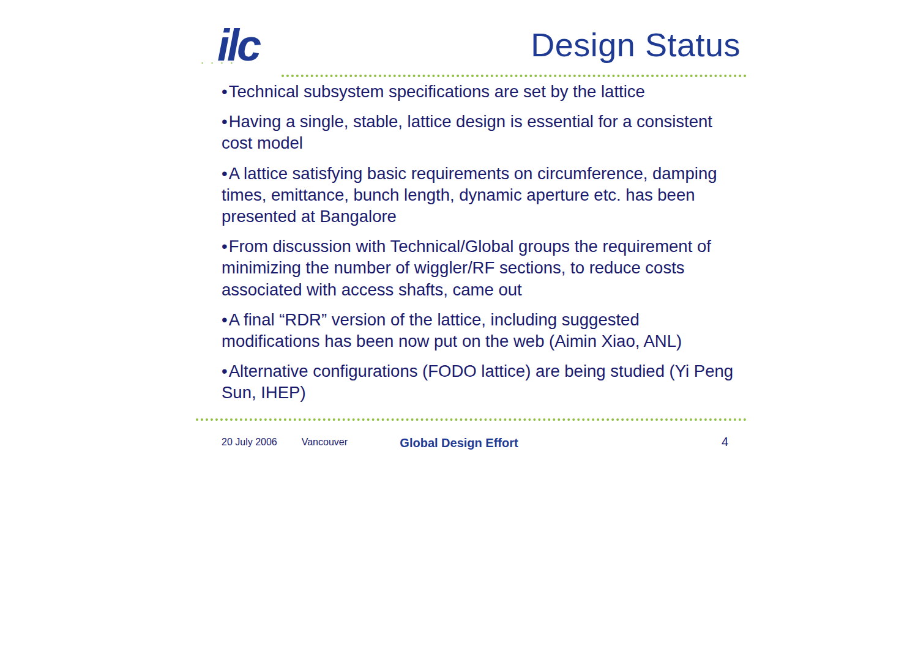. . . .
ilc
Design Status
Technical subsystem specifications are set by the lattice
Having a single, stable, lattice design is essential for a consistent cost model
A lattice satisfying basic requirements on circumference, damping times, emittance, bunch length, dynamic aperture etc. has been presented at Bangalore
From discussion with Technical/Global groups the requirement of minimizing the number of wiggler/RF sections, to reduce costs associated with access shafts, came out
A final “RDR” version of the lattice, including suggested modifications has been now put on the web (Aimin Xiao, ANL)
Alternative configurations (FODO lattice) are being studied (Yi Peng Sun, IHEP)
20 July 2006 Vancouver
Global Design Effort
4